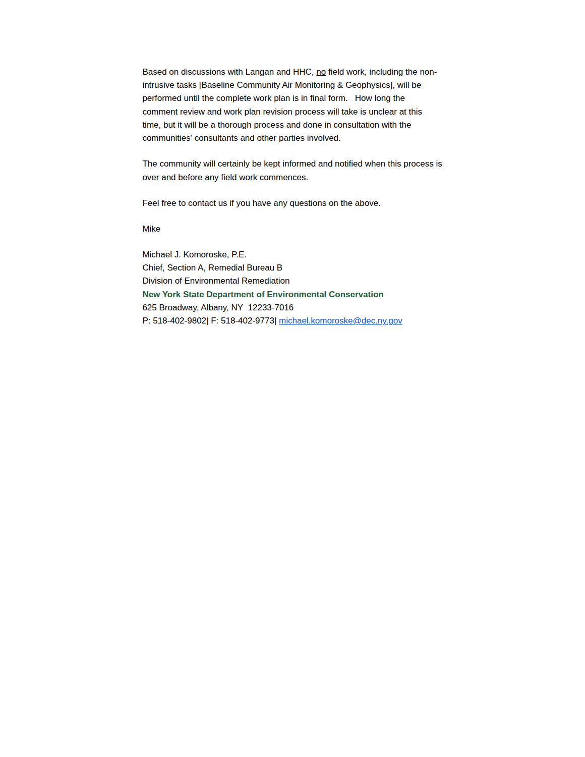Based on discussions with Langan and HHC, no field work, including the non-intrusive tasks [Baseline Community Air Monitoring & Geophysics], will be performed until the complete work plan is in final form. How long the comment review and work plan revision process will take is unclear at this time, but it will be a thorough process and done in consultation with the communities’ consultants and other parties involved.
The community will certainly be kept informed and notified when this process is over and before any field work commences.
Feel free to contact us if you have any questions on the above.
Mike
Michael J. Komoroske, P.E.
Chief, Section A, Remedial Bureau B
Division of Environmental Remediation
New York State Department of Environmental Conservation
625 Broadway, Albany, NY 12233-7016
P: 518-402-9802| F: 518-402-9773| michael.komoroske@dec.ny.gov